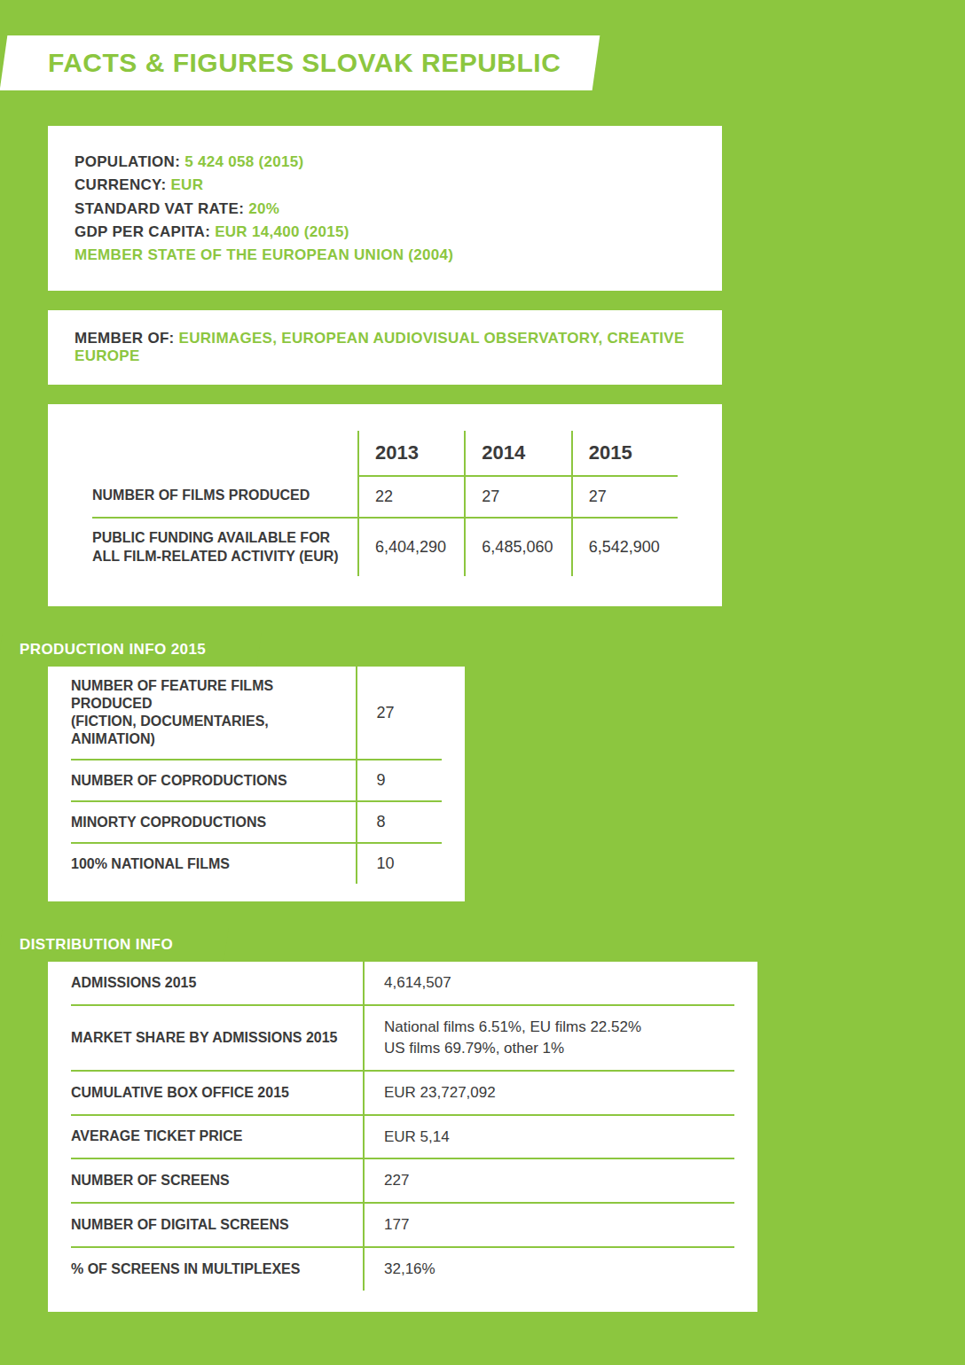Facts & Figures Slovak Republic
Population: 5 424 058 (2015)
Currency: EUR
Standard VAT rate: 20%
GDP per capita: EUR 14,400 (2015)
Member state of the European Union (2004)
Member of: Eurimages, European Audiovisual Observatory, Creative Europe
| | 2013 | 2014 | 2015 |
| --- | --- | --- | --- |
| Number of films produced | 22 | 27 | 27 |
| Public funding available for all film-related activity (EUR) | 6,404,290 | 6,485,060 | 6,542,900 |
Production info 2015
| Number of feature films produced (fiction, documentaries, animation) | 27 |
| Number of coproductions | 9 |
| Minorty coproductions | 8 |
| 100% national films | 10 |
Distribution info
| Admissions 2015 | 4,614,507 |
| Market share by admissions 2015 | National films 6.51%, EU films 22.52% US films 69.79%, other 1% |
| Cumulative box office 2015 | EUR 23,727,092 |
| Average ticket price | EUR 5,14 |
| Number of screens | 227 |
| Number of digital screens | 177 |
| % of screens in multiplexes | 32,16% |